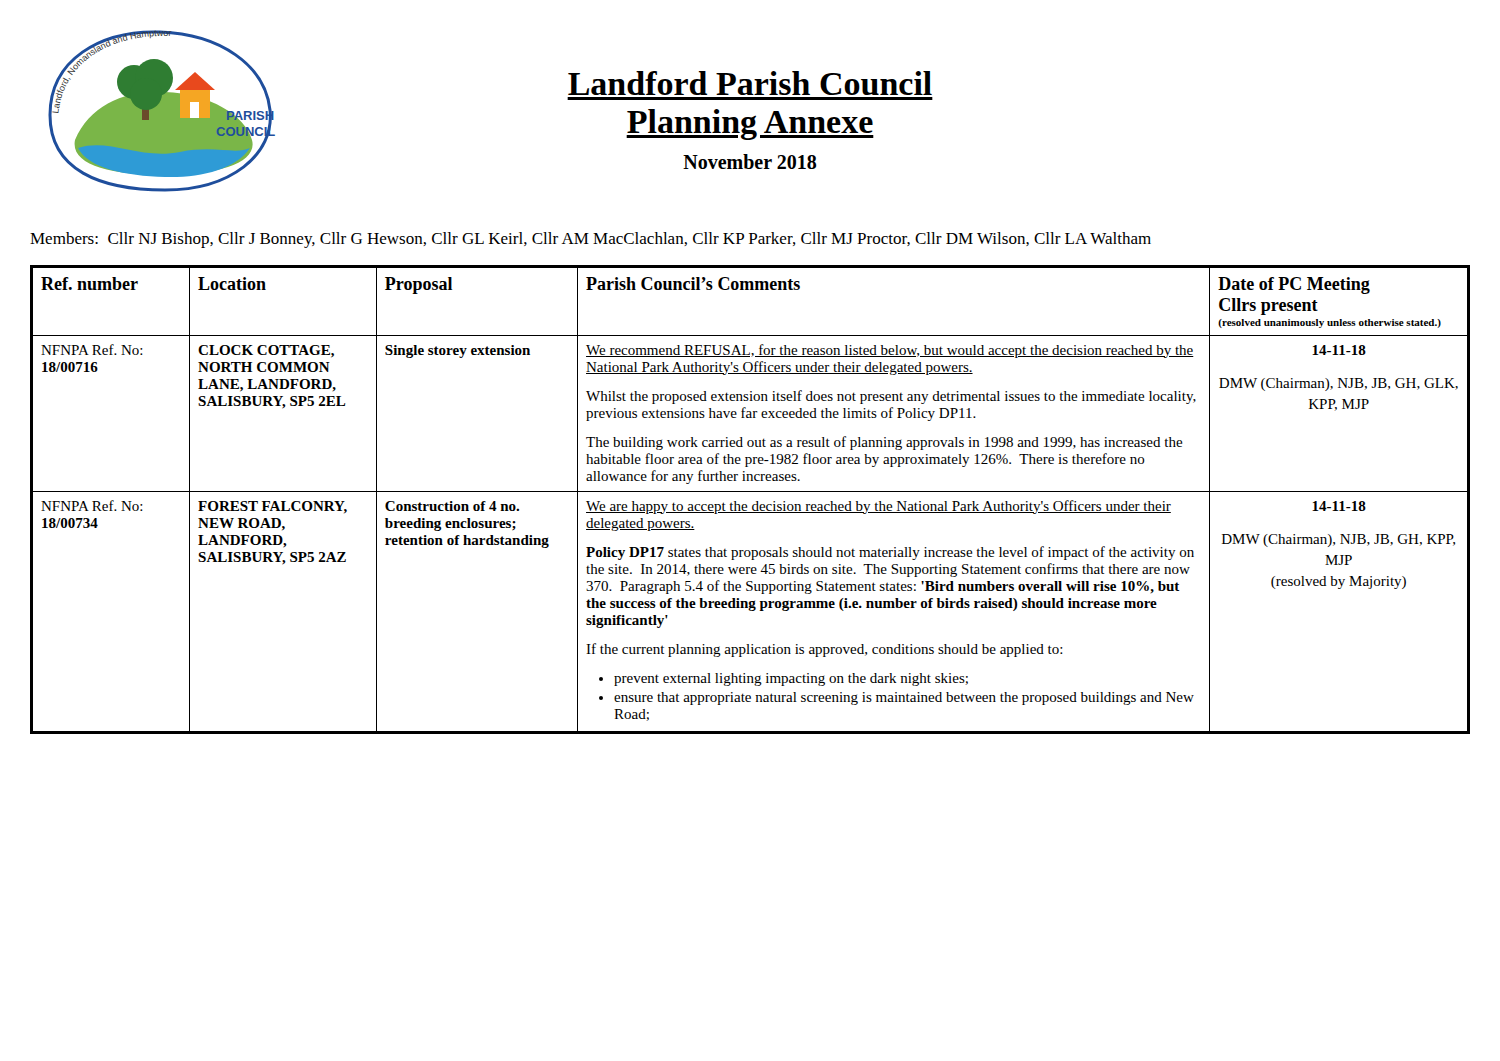PARISH COUNCIL Landford, Nomansland and Hamptworth
Landford Parish Council
Planning Annexe
November 2018
Members: Cllr NJ Bishop, Cllr J Bonney, Cllr G Hewson, Cllr GL Keirl, Cllr AM MacClachlan, Cllr KP Parker, Cllr MJ Proctor, Cllr DM Wilson, Cllr LA Waltham
| Ref. number | Location | Proposal | Parish Council’s Comments | Date of PC Meeting Cllrs present (resolved unanimously unless otherwise stated.) |
| --- | --- | --- | --- | --- |
| NFNPA Ref. No: 18/00716 | CLOCK COTTAGE, NORTH COMMON LANE, LANDFORD, SALISBURY, SP5 2EL | Single storey extension | We recommend REFUSAL, for the reason listed below, but would accept the decision reached by the National Park Authority's Officers under their delegated powers. Whilst the proposed extension itself does not present any detrimental issues to the immediate locality, previous extensions have far exceeded the limits of Policy DP11. The building work carried out as a result of planning approvals in 1998 and 1999, has increased the habitable floor area of the pre-1982 floor area by approximately 126%. There is therefore no allowance for any further increases. | 14-11-18 DMW (Chairman), NJB, JB, GH, GLK, KPP, MJP |
| NFNPA Ref. No: 18/00734 | FOREST FALCONRY, NEW ROAD, LANDFORD, SALISBURY, SP5 2AZ | Construction of 4 no. breeding enclosures; retention of hardstanding | We are happy to accept the decision reached by the National Park Authority's Officers under their delegated powers. Policy DP17 states that proposals should not materially increase the level of impact of the activity on the site. In 2014, there were 45 birds on site. The Supporting Statement confirms that there are now 370. Paragraph 5.4 of the Supporting Statement states: 'Bird numbers overall will rise 10%, but the success of the breeding programme (i.e. number of birds raised) should increase more significantly' If the current planning application is approved, conditions should be applied to: prevent external lighting impacting on the dark night skies; ensure that appropriate natural screening is maintained between the proposed buildings and New Road; | 14-11-18 DMW (Chairman), NJB, JB, GH, KPP, MJP (resolved by Majority) |